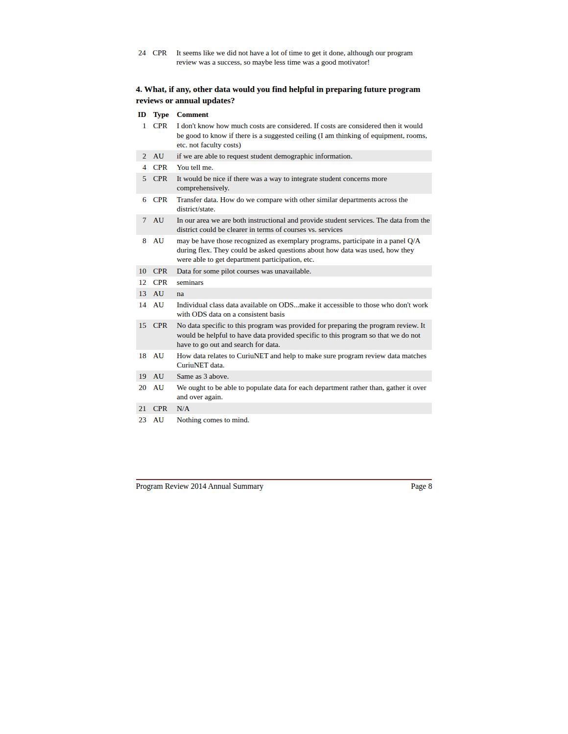| 24 | CPR | It seems like we did not have a lot of time to get it done, although our program review was a success, so maybe less time was a good motivator! |
4. What, if any, other data would you find helpful in preparing future program reviews or annual updates?
| ID | Type | Comment |
| 1 | CPR | I don't know how much costs are considered. If costs are considered then it would be good to know if there is a suggested ceiling (I am thinking of equipment, rooms, etc. not faculty costs) |
| 2 | AU | if we are able to request student demographic information. |
| 4 | CPR | You tell me. |
| 5 | CPR | It would be nice if there was a way to integrate student concerns more comprehensively. |
| 6 | CPR | Transfer data. How do we compare with other similar departments across the district/state. |
| 7 | AU | In our area we are both instructional and provide student services. The data from the district could be clearer in terms of courses vs. services |
| 8 | AU | may be have those recognized as exemplary programs, participate in a panel Q/A during flex. They could be asked questions about how data was used, how they were able to get department participation, etc. |
| 10 | CPR | Data for some pilot courses was unavailable. |
| 12 | CPR | seminars |
| 13 | AU | na |
| 14 | AU | Individual class data available on ODS...make it accessible to those who don't work with ODS data on a consistent basis |
| 15 | CPR | No data specific to this program was provided for preparing the program review. It would be helpful to have data provided specific to this program so that we do not have to go out and search for data. |
| 18 | AU | How data relates to CuriuNET and help to make sure program review data matches CuriuNET data. |
| 19 | AU | Same as 3 above. |
| 20 | AU | We ought to be able to populate data for each department rather than, gather it over and over again. |
| 21 | CPR | N/A |
| 23 | AU | Nothing comes to mind. |
Program Review 2014 Annual Summary Page 8